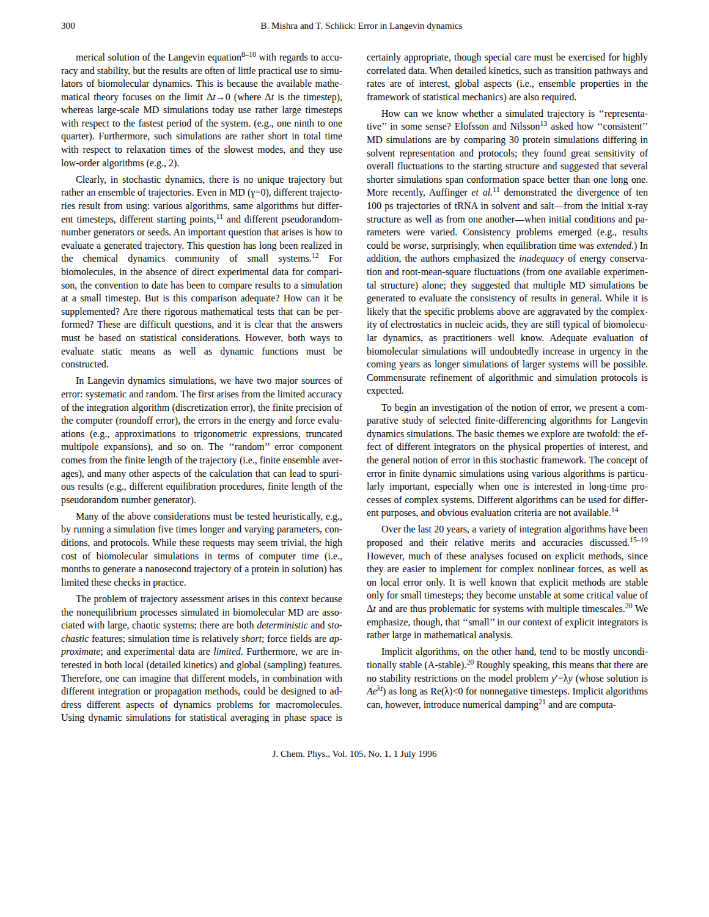300 B. Mishra and T. Schlick: Error in Langevin dynamics
merical solution of the Langevin equation8–10 with regards to accuracy and stability, but the results are often of little practical use to simulators of biomolecular dynamics. This is because the available mathematical theory focuses on the limit Δt→0 (where Δt is the timestep), whereas large-scale MD simulations today use rather large timesteps with respect to the fastest period of the system. (e.g., one ninth to one quarter). Furthermore, such simulations are rather short in total time with respect to relaxation times of the slowest modes, and they use low-order algorithms (e.g., 2).
Clearly, in stochastic dynamics, there is no unique trajectory but rather an ensemble of trajectories. Even in MD (γ=0), different trajectories result from using: various algorithms, same algorithms but different timesteps, different starting points,11 and different pseudorandom-number generators or seeds. An important question that arises is how to evaluate a generated trajectory. This question has long been realized in the chemical dynamics community of small systems.12 For biomolecules, in the absence of direct experimental data for comparison, the convention to date has been to compare results to a simulation at a small timestep. But is this comparison adequate? How can it be supplemented? Are there rigorous mathematical tests that can be performed? These are difficult questions, and it is clear that the answers must be based on statistical considerations. However, both ways to evaluate static means as well as dynamic functions must be constructed.
In Langevin dynamics simulations, we have two major sources of error: systematic and random. The first arises from the limited accuracy of the integration algorithm (discretization error), the finite precision of the computer (roundoff error), the errors in the energy and force evaluations (e.g., approximations to trigonometric expressions, truncated multipole expansions), and so on. The ‘‘random’’ error component comes from the finite length of the trajectory (i.e., finite ensemble averages), and many other aspects of the calculation that can lead to spurious results (e.g., different equilibration procedures, finite length of the pseudorandom number generator).
Many of the above considerations must be tested heuristically, e.g., by running a simulation five times longer and varying parameters, conditions, and protocols. While these requests may seem trivial, the high cost of biomolecular simulations in terms of computer time (i.e., months to generate a nanosecond trajectory of a protein in solution) has limited these checks in practice.
The problem of trajectory assessment arises in this context because the nonequilibrium processes simulated in biomolecular MD are associated with large, chaotic systems; there are both deterministic and stochastic features; simulation time is relatively short; force fields are approximate; and experimental data are limited. Furthermore, we are interested in both local (detailed kinetics) and global (sampling) features. Therefore, one can imagine that different models, in combination with different integration or propagation methods, could be designed to address different aspects of dynamics problems for macromolecules. Using dynamic simulations for statistical averaging in phase space is certainly appropriate, though special care must be exercised for highly correlated data. When detailed kinetics, such as transition pathways and rates are of interest, global aspects (i.e., ensemble properties in the framework of statistical mechanics) are also required.
How can we know whether a simulated trajectory is ‘‘representative’’ in some sense? Elofsson and Nilsson13 asked how ‘‘consistent’’ MD simulations are by comparing 30 protein simulations differing in solvent representation and protocols; they found great sensitivity of overall fluctuations to the starting structure and suggested that several shorter simulations span conformation space better than one long one. More recently, Auffinger et al.11 demonstrated the divergence of ten 100 ps trajectories of tRNA in solvent and salt—from the initial x-ray structure as well as from one another—when initial conditions and parameters were varied. Consistency problems emerged (e.g., results could be worse, surprisingly, when equilibration time was extended.) In addition, the authors emphasized the inadequacy of energy conservation and root-mean-square fluctuations (from one available experimental structure) alone; they suggested that multiple MD simulations be generated to evaluate the consistency of results in general. While it is likely that the specific problems above are aggravated by the complexity of electrostatics in nucleic acids, they are still typical of biomolecular dynamics, as practitioners well know. Adequate evaluation of biomolecular simulations will undoubtedly increase in urgency in the coming years as longer simulations of larger systems will be possible. Commensurate refinement of algorithmic and simulation protocols is expected.
To begin an investigation of the notion of error, we present a comparative study of selected finite-differencing algorithms for Langevin dynamics simulations. The basic themes we explore are twofold: the effect of different integrators on the physical properties of interest, and the general notion of error in this stochastic framework. The concept of error in finite dynamic simulations using various algorithms is particularly important, especially when one is interested in long-time processes of complex systems. Different algorithms can be used for different purposes, and obvious evaluation criteria are not available.14
Over the last 20 years, a variety of integration algorithms have been proposed and their relative merits and accuracies discussed.15–19 However, much of these analyses focused on explicit methods, since they are easier to implement for complex nonlinear forces, as well as on local error only. It is well known that explicit methods are stable only for small timesteps; they become unstable at some critical value of Δt and are thus problematic for systems with multiple timescales.20 We emphasize, though, that ‘‘small’’ in our context of explicit integrators is rather large in mathematical analysis.
Implicit algorithms, on the other hand, tend to be mostly unconditionally stable (A-stable).20 Roughly speaking, this means that there are no stability restrictions on the model problem y′=λy (whose solution is Aeλt) as long as Re(λ)<0 for nonnegative timesteps. Implicit algorithms can, however, introduce numerical damping21 and are computa-
J. Chem. Phys., Vol. 105, No. 1, 1 July 1996